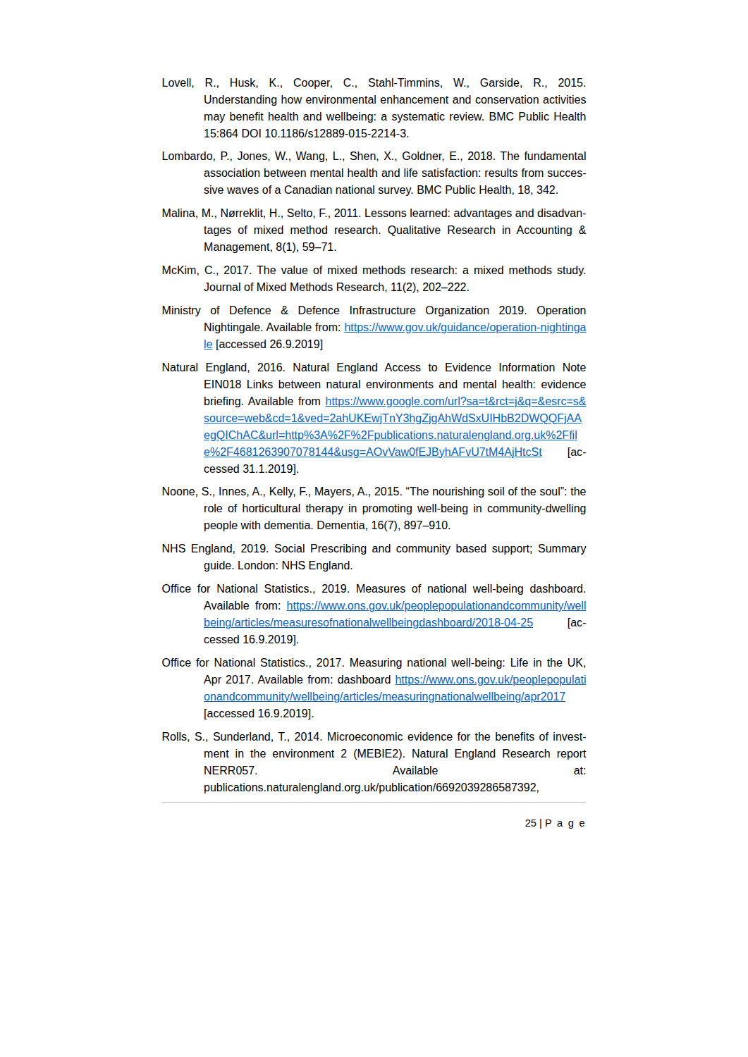Lovell, R., Husk, K., Cooper, C., Stahl-Timmins, W., Garside, R., 2015. Understanding how environmental enhancement and conservation activities may benefit health and wellbeing: a systematic review. BMC Public Health 15:864 DOI 10.1186/s12889-015-2214-3.
Lombardo, P., Jones, W., Wang, L., Shen, X., Goldner, E., 2018. The fundamental association between mental health and life satisfaction: results from successive waves of a Canadian national survey. BMC Public Health, 18, 342.
Malina, M., Nørreklit, H., Selto, F., 2011. Lessons learned: advantages and disadvantages of mixed method research. Qualitative Research in Accounting & Management, 8(1), 59–71.
McKim, C., 2017. The value of mixed methods research: a mixed methods study. Journal of Mixed Methods Research, 11(2), 202–222.
Ministry of Defence & Defence Infrastructure Organization 2019. Operation Nightingale. Available from: https://www.gov.uk/guidance/operation-nightingale [accessed 26.9.2019]
Natural England, 2016. Natural England Access to Evidence Information Note EIN018 Links between natural environments and mental health: evidence briefing. Available from https://www.google.com/url?sa=t&rct=j&q=&esrc=s&source=web&cd=1&ved=2ahUKEwjTnY3hgZjgAhWdSxUIHbB2DWQQFjAAegQIChAC&url=http%3A%2F%2Fpublications.naturalengland.org.uk%2Ffile%2F4681263907078144&usg=AOvVaw0fEJByhAFvU7tM4AjHtcSt [accessed 31.1.2019].
Noone, S., Innes, A., Kelly, F., Mayers, A., 2015. “The nourishing soil of the soul”: the role of horticultural therapy in promoting well-being in community-dwelling people with dementia. Dementia, 16(7), 897–910.
NHS England, 2019. Social Prescribing and community based support; Summary guide. London: NHS England.
Office for National Statistics., 2019. Measures of national well-being dashboard. Available from: https://www.ons.gov.uk/peoplepopulationandcommunity/wellbeing/articles/measuresofnationalwellbeingdashboard/2018-04-25 [accessed 16.9.2019].
Office for National Statistics., 2017. Measuring national well-being: Life in the UK, Apr 2017. Available from: dashboard https://www.ons.gov.uk/peoplepopulationandcommunity/wellbeing/articles/measuringnationalwellbeing/apr2017 [accessed 16.9.2019].
Rolls, S., Sunderland, T., 2014. Microeconomic evidence for the benefits of investment in the environment 2 (MEBIE2). Natural England Research report NERR057. Available at: publications.naturalengland.org.uk/publication/6692039286587392,
25 | P a g e